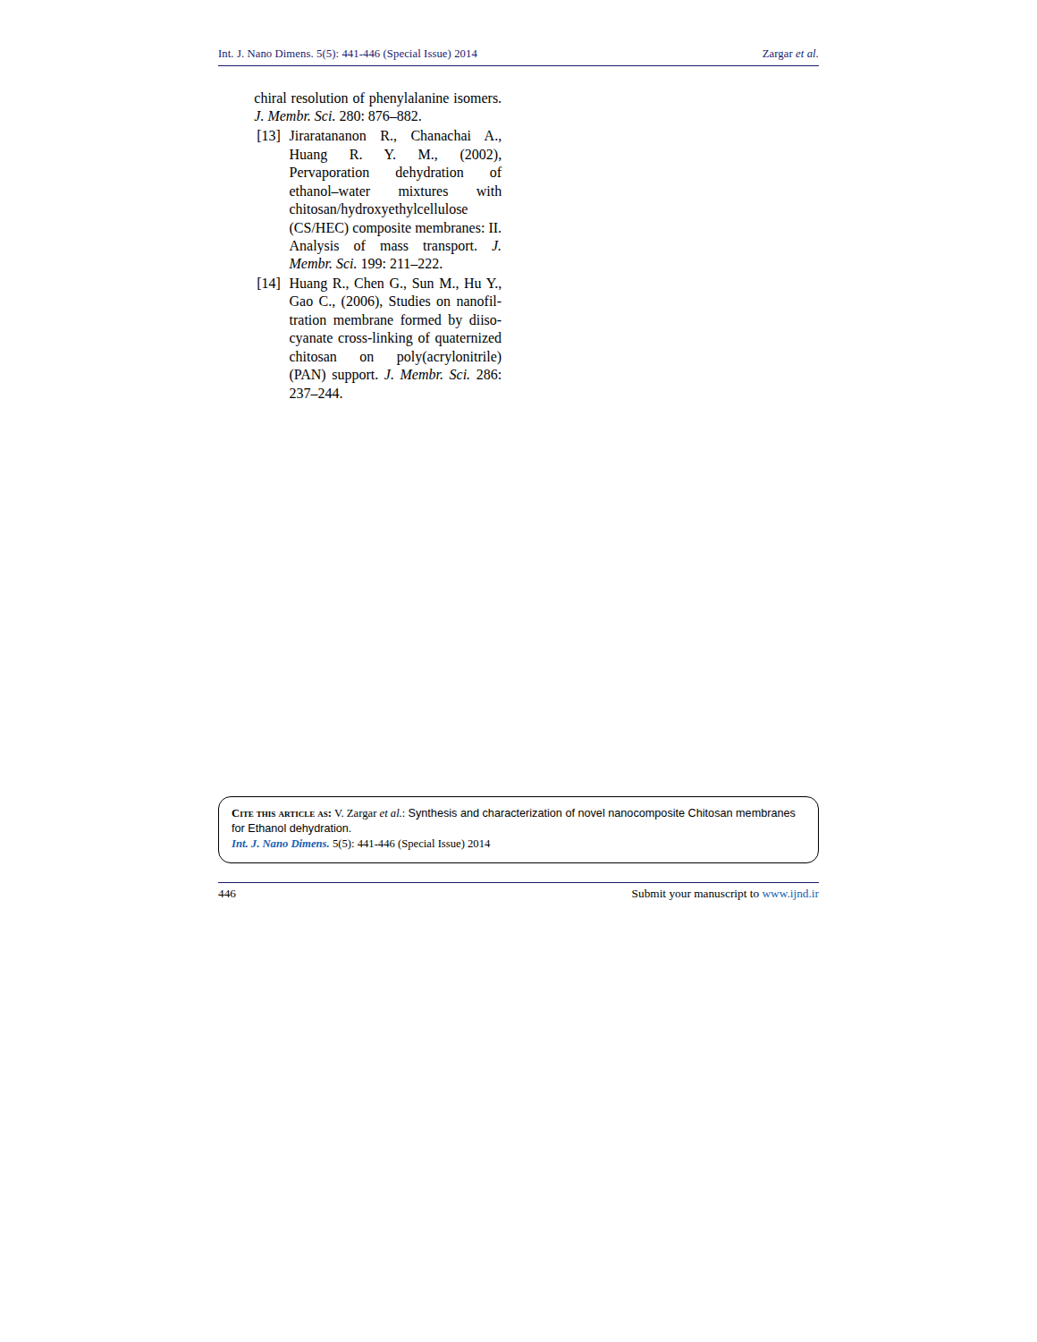Int. J. Nano Dimens. 5(5): 441-446 (Special Issue) 2014
Zargar et al.
chiral resolution of phenylalanine isomers. J. Membr. Sci. 280: 876–882.
[13] Jiraratananon R., Chanachai A., Huang R. Y. M., (2002), Pervaporation dehydration of ethanol–water mixtures with chitosan/hydroxyethylcellulose (CS/HEC) composite membranes: II. Analysis of mass transport. J. Membr. Sci. 199: 211–222.
[14] Huang R., Chen G., Sun M., Hu Y., Gao C., (2006), Studies on nanofiltration membrane formed by diisocyanate cross-linking of quaternized chitosan on poly(acrylonitrile) (PAN) support. J. Membr. Sci. 286: 237–244.
Cite this article as: V. Zargar et al.: Synthesis and characterization of novel nanocomposite Chitosan membranes for Ethanol dehydration.
Int. J. Nano Dimens. 5(5): 441-446 (Special Issue) 2014
446
Submit your manuscript to www.ijnd.ir